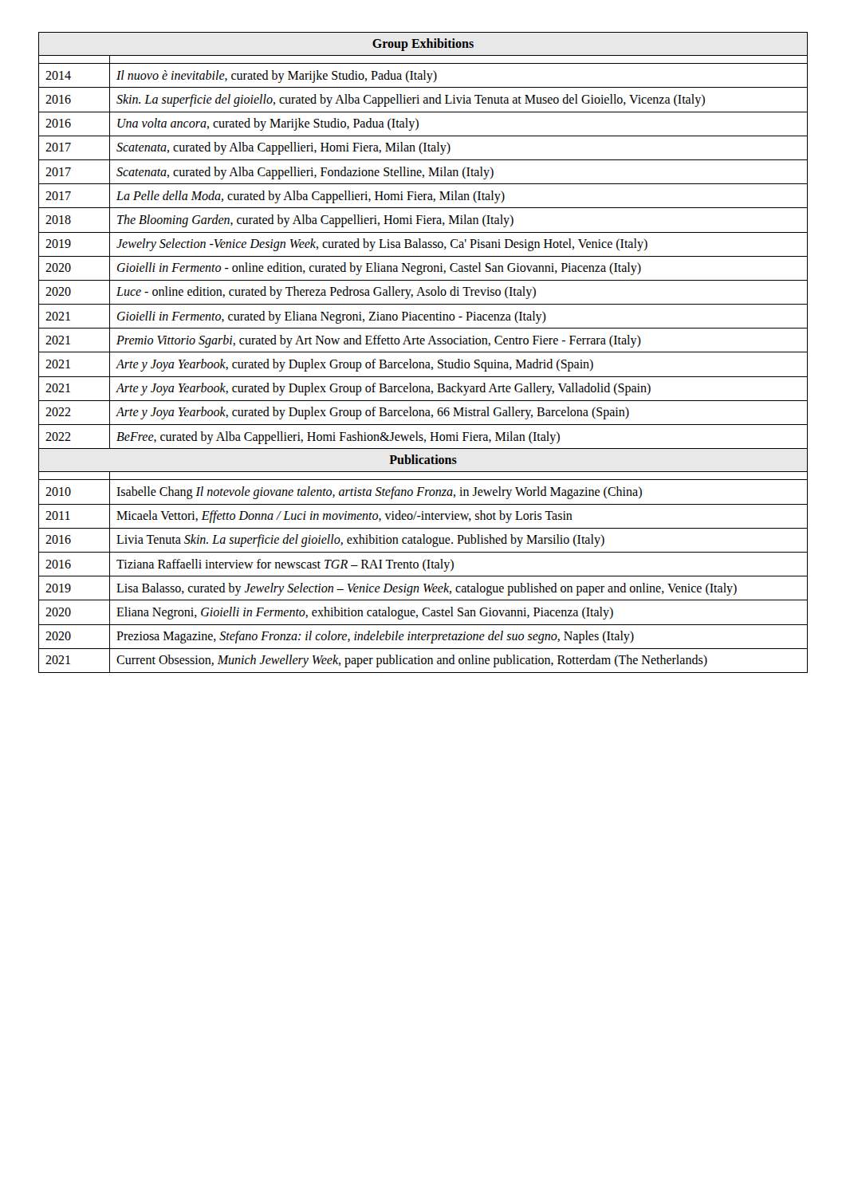| Group Exhibitions |
| --- |
| 2014 | Il nuovo è inevitabile , curated by Marijke Studio, Padua (Italy) |
| 2016 | Skin. La superficie del gioiello , curated by Alba Cappellieri and Livia Tenuta at Museo del Gioiello, Vicenza (Italy) |
| 2016 | Una volta ancora , curated by Marijke Studio, Padua (Italy) |
| 2017 | Scatenata, curated by Alba Cappellieri, Homi Fiera, Milan (Italy) |
| 2017 | Scatenata , curated by Alba Cappellieri, Fondazione Stelline, Milan (Italy) |
| 2017 | La Pelle della Moda, curated by Alba Cappellieri, Homi Fiera, Milan (Italy) |
| 2018 | The Blooming Garden , curated by Alba Cappellieri, Homi Fiera, Milan (Italy) |
| 2019 | Jewelry Selection -Venice Design Week , curated by Lisa Balasso, Ca' Pisani Design Hotel, Venice (Italy) |
| 2020 | Gioielli in Fermento - online edition, curated by Eliana Negroni, Castel San Giovanni, Piacenza (Italy) |
| 2020 | Luce - online edition, curated by Thereza Pedrosa Gallery, Asolo di Treviso (Italy) |
| 2021 | Gioielli in Fermento , curated by Eliana Negroni, Ziano Piacentino - Piacenza (Italy) |
| 2021 | Premio Vittorio Sgarbi , curated by Art Now and Effetto Arte Association, Centro Fiere - Ferrara (Italy) |
| 2021 | Arte y Joya Yearbook , curated by Duplex Group of Barcelona, Studio Squina, Madrid (Spain) |
| 2021 | Arte y Joya Yearbook , curated by Duplex Group of Barcelona, Backyard Arte Gallery, Valladolid (Spain) |
| 2022 | Arte y Joya Yearbook , curated by Duplex Group of Barcelona, 66 Mistral Gallery, Barcelona (Spain) |
| 2022 | BeFree , curated by Alba Cappellieri, Homi Fashion&Jewels, Homi Fiera, Milan (Italy) |
| Publications |
| 2010 | Isabelle Chang Il notevole giovane talento, artista Stefano Fronza , in Jewelry World Magazine (China) |
| 2011 | Micaela Vettori, Effetto Donna / Luci in movimento , video/-interview, shot by Loris Tasin |
| 2016 | Livia Tenuta Skin. La superficie del gioiello, exhibition catalogue. Published by Marsilio (Italy) |
| 2016 | Tiziana Raffaelli interview for newscast TGR – RAI Trento (Italy) |
| 2019 | Lisa Balasso, curated by Jewelry Selection – Venice Design Week, catalogue published on paper and online, Venice (Italy) |
| 2020 | Eliana Negroni, Gioielli in Fermento , exhibition catalogue, Castel San Giovanni, Piacenza (Italy) |
| 2020 | Preziosa Magazine, Stefano Fronza: il colore, indelebile interpretazione del suo segno, Naples (Italy) |
| 2021 | Current Obsession , Munich Jewellery Week , paper publication and online publication, Rotterdam (The Netherlands) |